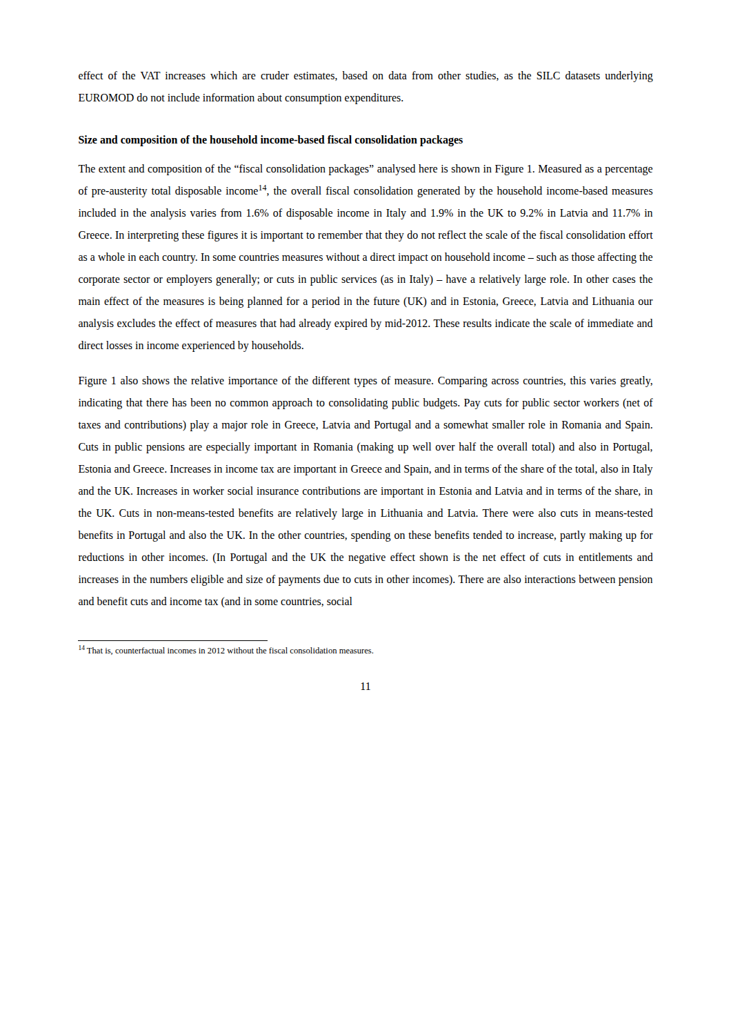effect of the VAT increases which are cruder estimates, based on data from other studies, as the SILC datasets underlying EUROMOD do not include information about consumption expenditures.
Size and composition of the household income-based fiscal consolidation packages
The extent and composition of the “fiscal consolidation packages” analysed here is shown in Figure 1. Measured as a percentage of pre-austerity total disposable income14, the overall fiscal consolidation generated by the household income-based measures included in the analysis varies from 1.6% of disposable income in Italy and 1.9% in the UK to 9.2% in Latvia and 11.7% in Greece. In interpreting these figures it is important to remember that they do not reflect the scale of the fiscal consolidation effort as a whole in each country. In some countries measures without a direct impact on household income – such as those affecting the corporate sector or employers generally; or cuts in public services (as in Italy) – have a relatively large role. In other cases the main effect of the measures is being planned for a period in the future (UK) and in Estonia, Greece, Latvia and Lithuania our analysis excludes the effect of measures that had already expired by mid-2012. These results indicate the scale of immediate and direct losses in income experienced by households.
Figure 1 also shows the relative importance of the different types of measure. Comparing across countries, this varies greatly, indicating that there has been no common approach to consolidating public budgets. Pay cuts for public sector workers (net of taxes and contributions) play a major role in Greece, Latvia and Portugal and a somewhat smaller role in Romania and Spain. Cuts in public pensions are especially important in Romania (making up well over half the overall total) and also in Portugal, Estonia and Greece. Increases in income tax are important in Greece and Spain, and in terms of the share of the total, also in Italy and the UK. Increases in worker social insurance contributions are important in Estonia and Latvia and in terms of the share, in the UK. Cuts in non-means-tested benefits are relatively large in Lithuania and Latvia. There were also cuts in means-tested benefits in Portugal and also the UK. In the other countries, spending on these benefits tended to increase, partly making up for reductions in other incomes. (In Portugal and the UK the negative effect shown is the net effect of cuts in entitlements and increases in the numbers eligible and size of payments due to cuts in other incomes). There are also interactions between pension and benefit cuts and income tax (and in some countries, social
14 That is, counterfactual incomes in 2012 without the fiscal consolidation measures.
11